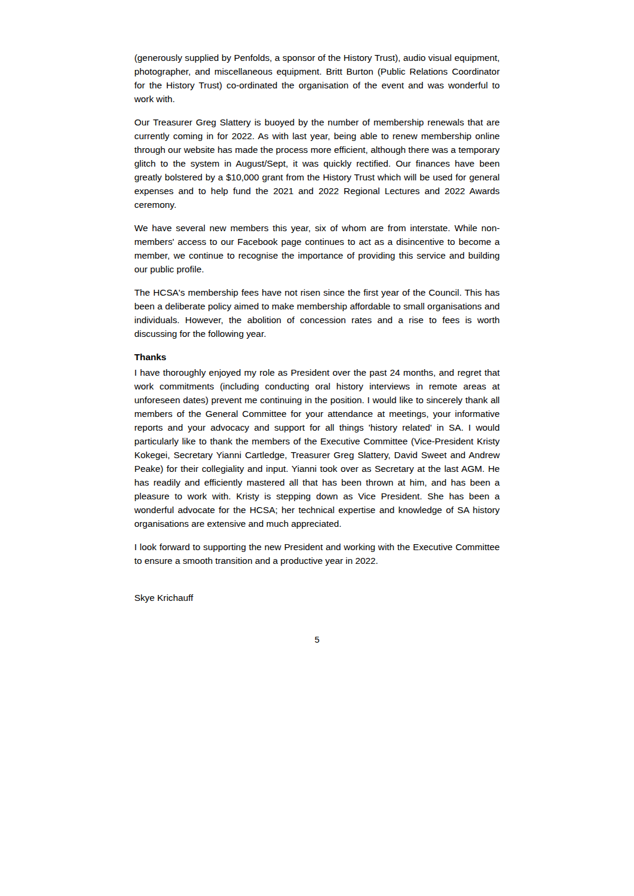(generously supplied by Penfolds, a sponsor of the History Trust), audio visual equipment, photographer, and miscellaneous equipment. Britt Burton (Public Relations Coordinator for the History Trust) co-ordinated the organisation of the event and was wonderful to work with.
Our Treasurer Greg Slattery is buoyed by the number of membership renewals that are currently coming in for 2022. As with last year, being able to renew membership online through our website has made the process more efficient, although there was a temporary glitch to the system in August/Sept, it was quickly rectified. Our finances have been greatly bolstered by a $10,000 grant from the History Trust which will be used for general expenses and to help fund the 2021 and 2022 Regional Lectures and 2022 Awards ceremony.
We have several new members this year, six of whom are from interstate. While non-members' access to our Facebook page continues to act as a disincentive to become a member, we continue to recognise the importance of providing this service and building our public profile.
The HCSA's membership fees have not risen since the first year of the Council. This has been a deliberate policy aimed to make membership affordable to small organisations and individuals. However, the abolition of concession rates and a rise to fees is worth discussing for the following year.
Thanks
I have thoroughly enjoyed my role as President over the past 24 months, and regret that work commitments (including conducting oral history interviews in remote areas at unforeseen dates) prevent me continuing in the position. I would like to sincerely thank all members of the General Committee for your attendance at meetings, your informative reports and your advocacy and support for all things 'history related' in SA. I would particularly like to thank the members of the Executive Committee (Vice-President Kristy Kokegei, Secretary Yianni Cartledge, Treasurer Greg Slattery, David Sweet and Andrew Peake) for their collegiality and input. Yianni took over as Secretary at the last AGM. He has readily and efficiently mastered all that has been thrown at him, and has been a pleasure to work with. Kristy is stepping down as Vice President. She has been a wonderful advocate for the HCSA; her technical expertise and knowledge of SA history organisations are extensive and much appreciated.
I look forward to supporting the new President and working with the Executive Committee to ensure a smooth transition and a productive year in 2022.
Skye Krichauff
5